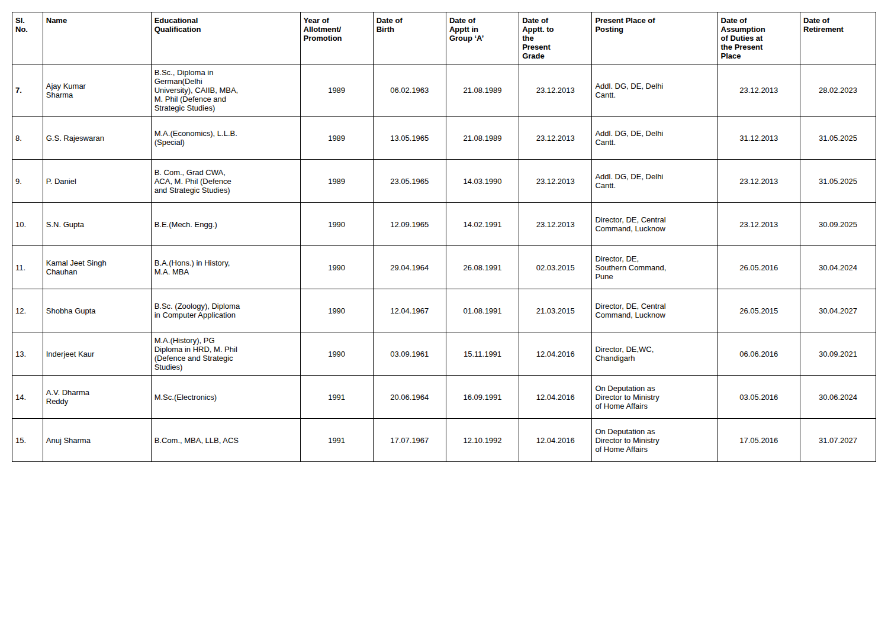| Sl. No. | Name | Educational Qualification | Year of Allotment/ Promotion | Date of Birth | Date of Apptt in Group ‘A’ | Date of Apptt. to the Present Grade | Present Place of Posting | Date of Assumption of Duties at the Present Place | Date of Retirement |
| --- | --- | --- | --- | --- | --- | --- | --- | --- | --- |
| 7. | Ajay Kumar Sharma | B.Sc., Diploma in German(Delhi University), CAIIB, MBA, M. Phil (Defence and Strategic Studies) | 1989 | 06.02.1963 | 21.08.1989 | 23.12.2013 | Addl. DG, DE, Delhi Cantt. | 23.12.2013 | 28.02.2023 |
| 8. | G.S. Rajeswaran | M.A.(Economics), L.L.B. (Special) | 1989 | 13.05.1965 | 21.08.1989 | 23.12.2013 | Addl. DG, DE, Delhi Cantt. | 31.12.2013 | 31.05.2025 |
| 9. | P. Daniel | B. Com., Grad CWA, ACA, M. Phil (Defence and Strategic Studies) | 1989 | 23.05.1965 | 14.03.1990 | 23.12.2013 | Addl. DG, DE, Delhi Cantt. | 23.12.2013 | 31.05.2025 |
| 10. | S.N. Gupta | B.E.(Mech. Engg.) | 1990 | 12.09.1965 | 14.02.1991 | 23.12.2013 | Director, DE, Central Command, Lucknow | 23.12.2013 | 30.09.2025 |
| 11. | Kamal Jeet Singh Chauhan | B.A.(Hons.) in History, M.A. MBA | 1990 | 29.04.1964 | 26.08.1991 | 02.03.2015 | Director, DE, Southern Command, Pune | 26.05.2016 | 30.04.2024 |
| 12. | Shobha Gupta | B.Sc. (Zoology), Diploma in Computer Application | 1990 | 12.04.1967 | 01.08.1991 | 21.03.2015 | Director, DE, Central Command, Lucknow | 26.05.2015 | 30.04.2027 |
| 13. | Inderjeet Kaur | M.A.(History), PG Diploma in HRD, M. Phil (Defence and Strategic Studies) | 1990 | 03.09.1961 | 15.11.1991 | 12.04.2016 | Director, DE,WC, Chandigarh | 06.06.2016 | 30.09.2021 |
| 14. | A.V. Dharma Reddy | M.Sc.(Electronics) | 1991 | 20.06.1964 | 16.09.1991 | 12.04.2016 | On Deputation as Director to Ministry of Home Affairs | 03.05.2016 | 30.06.2024 |
| 15. | Anuj Sharma | B.Com., MBA, LLB, ACS | 1991 | 17.07.1967 | 12.10.1992 | 12.04.2016 | On Deputation as Director to Ministry of Home Affairs | 17.05.2016 | 31.07.2027 |